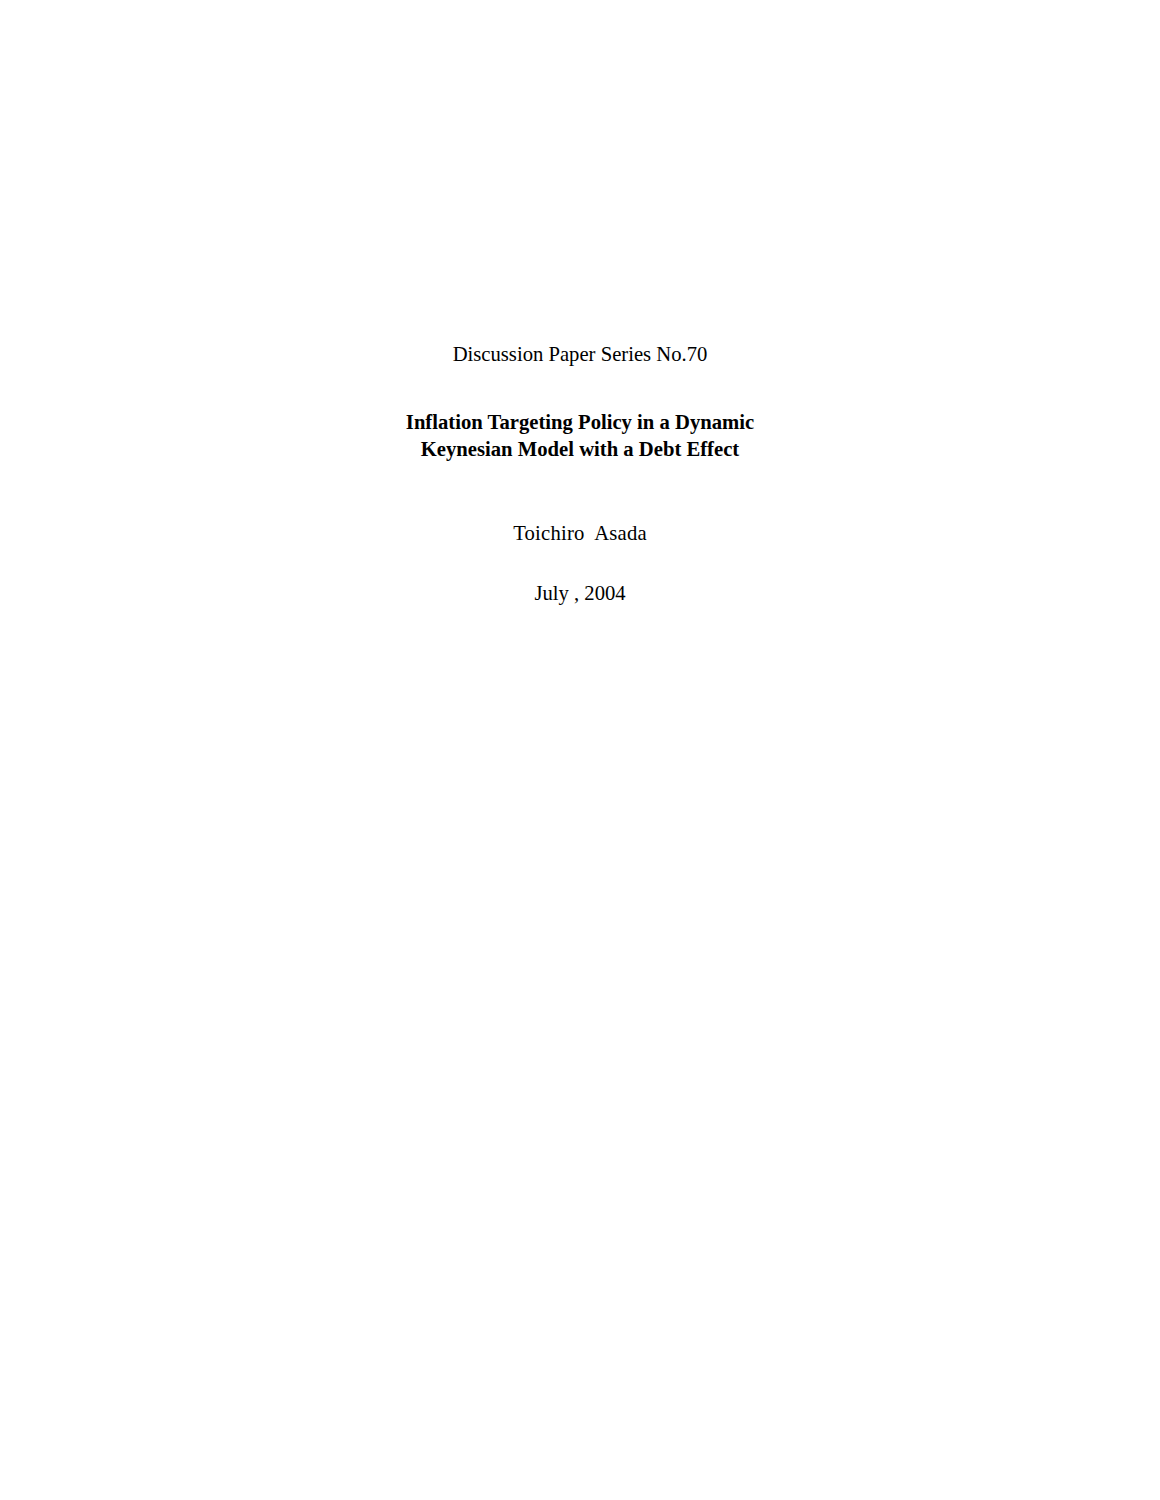Discussion Paper Series No.70
Inflation Targeting Policy in a DynamicKeynesian Model with a Debt Effect
Toichiro Asada
July , 2004